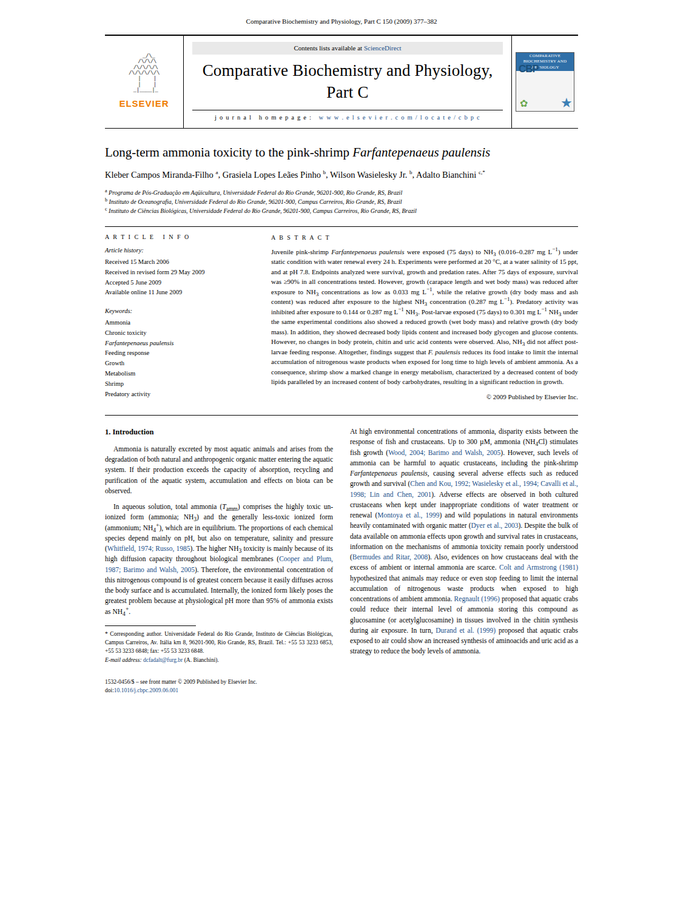Comparative Biochemistry and Physiology, Part C 150 (2009) 377–382
_/\_ /\/\/\ /\/\/\/\ /\/\/\/\/\ | | | | _|____|_
ELSEVIER
Contents lists available at ScienceDirect
Comparative Biochemistry and Physiology, Part C
j o u r n a l h o m e p a g e : w w w . e l s e v i e r . c o m / l o c a t e / c b p c
COMPARATIVE BIOCHEMISTRY AND PHYSIOLOGY
CBP
★
✿
Long-term ammonia toxicity to the pink-shrimp Farfantepenaeus paulensis
Kleber Campos Miranda-Filho a, Grasiela Lopes Leães Pinho b, Wilson Wasielesky Jr. b, Adalto Bianchini c,*
a Programa de Pós-Graduação em Aqüicultura, Universidade Federal do Rio Grande, 96201-900, Rio Grande, RS, Brazil
b Instituto de Oceanografia, Universidade Federal do Rio Grande, 96201-900, Campus Carreiros, Rio Grande, RS, Brazil
c Instituto de Ciências Biológicas, Universidade Federal do Rio Grande, 96201-900, Campus Carreiros, Rio Grande, RS, Brazil
A R T I C L E I N F O
Article history:
Received 15 March 2006
Received in revised form 29 May 2009
Accepted 5 June 2009
Available online 11 June 2009
Keywords:
Ammonia
Chronic toxicity
Farfantepenaeus paulensis
Feeding response
Growth
Metabolism
Shrimp
Predatory activity
A B S T R A C T
Juvenile pink-shrimp Farfantepenaeus paulensis were exposed (75 days) to NH3 (0.016–0.287 mg L−1) under static condition with water renewal every 24 h. Experiments were performed at 20 °C, at a water salinity of 15 ppt, and at pH 7.8. Endpoints analyzed were survival, growth and predation rates. After 75 days of exposure, survival was ≥90% in all concentrations tested. However, growth (carapace length and wet body mass) was reduced after exposure to NH3 concentrations as low as 0.033 mg L−1, while the relative growth (dry body mass and ash content) was reduced after exposure to the highest NH3 concentration (0.287 mg L−1). Predatory activity was inhibited after exposure to 0.144 or 0.287 mg L−1 NH3. Post-larvae exposed (75 days) to 0.301 mg L−1 NH3 under the same experimental conditions also showed a reduced growth (wet body mass) and relative growth (dry body mass). In addition, they showed decreased body lipids content and increased body glycogen and glucose contents. However, no changes in body protein, chitin and uric acid contents were observed. Also, NH3 did not affect post-larvae feeding response. Altogether, findings suggest that F. paulensis reduces its food intake to limit the internal accumulation of nitrogenous waste products when exposed for long time to high levels of ambient ammonia. As a consequence, shrimp show a marked change in energy metabolism, characterized by a decreased content of body lipids paralleled by an increased content of body carbohydrates, resulting in a significant reduction in growth.
© 2009 Published by Elsevier Inc.
1. Introduction
Ammonia is naturally excreted by most aquatic animals and arises from the degradation of both natural and anthropogenic organic matter entering the aquatic system. If their production exceeds the capacity of absorption, recycling and purification of the aquatic system, accumulation and effects on biota can be observed.
In aqueous solution, total ammonia (Tamm) comprises the highly toxic un-ionized form (ammonia; NH3) and the generally less-toxic ionized form (ammonium; NH4+), which are in equilibrium. The proportions of each chemical species depend mainly on pH, but also on temperature, salinity and pressure (Whitfield, 1974; Russo, 1985). The higher NH3 toxicity is mainly because of its high diffusion capacity throughout biological membranes (Cooper and Plum, 1987; Barimo and Walsh, 2005). Therefore, the environmental concentration of this nitrogenous compound is of greatest concern because it easily diffuses across the body surface and is accumulated. Internally, the ionized form likely poses the greatest problem because at physiological pH more than 95% of ammonia exists as NH4+.
* Corresponding author. Universidade Federal do Rio Grande, Instituto de Ciências Biológicas, Campus Carreiros, Av. Itália km 8, 96201-900, Rio Grande, RS, Brazil. Tel.: +55 53 3233 6853, +55 53 3233 6848; fax: +55 53 3233 6848.
E-mail address: dcfadalt@furg.br (A. Bianchini).
At high environmental concentrations of ammonia, disparity exists between the response of fish and crustaceans. Up to 300 µM, ammonia (NH4Cl) stimulates fish growth (Wood, 2004; Barimo and Walsh, 2005). However, such levels of ammonia can be harmful to aquatic crustaceans, including the pink-shrimp Farfantepenaeus paulensis, causing several adverse effects such as reduced growth and survival (Chen and Kou, 1992; Wasielesky et al., 1994; Cavalli et al., 1998; Lin and Chen, 2001). Adverse effects are observed in both cultured crustaceans when kept under inappropriate conditions of water treatment or renewal (Montoya et al., 1999) and wild populations in natural environments heavily contaminated with organic matter (Dyer et al., 2003). Despite the bulk of data available on ammonia effects upon growth and survival rates in crustaceans, information on the mechanisms of ammonia toxicity remain poorly understood (Bermudes and Ritar, 2008). Also, evidences on how crustaceans deal with the excess of ambient or internal ammonia are scarce. Colt and Armstrong (1981) hypothesized that animals may reduce or even stop feeding to limit the internal accumulation of nitrogenous waste products when exposed to high concentrations of ambient ammonia. Regnault (1996) proposed that aquatic crabs could reduce their internal level of ammonia storing this compound as glucosamine (or acetylglucosamine) in tissues involved in the chitin synthesis during air exposure. In turn, Durand et al. (1999) proposed that aquatic crabs exposed to air could show an increased synthesis of aminoacids and uric acid as a strategy to reduce the body levels of ammonia.
1532-0456/$ – see front matter © 2009 Published by Elsevier Inc.
doi:10.1016/j.cbpc.2009.06.001